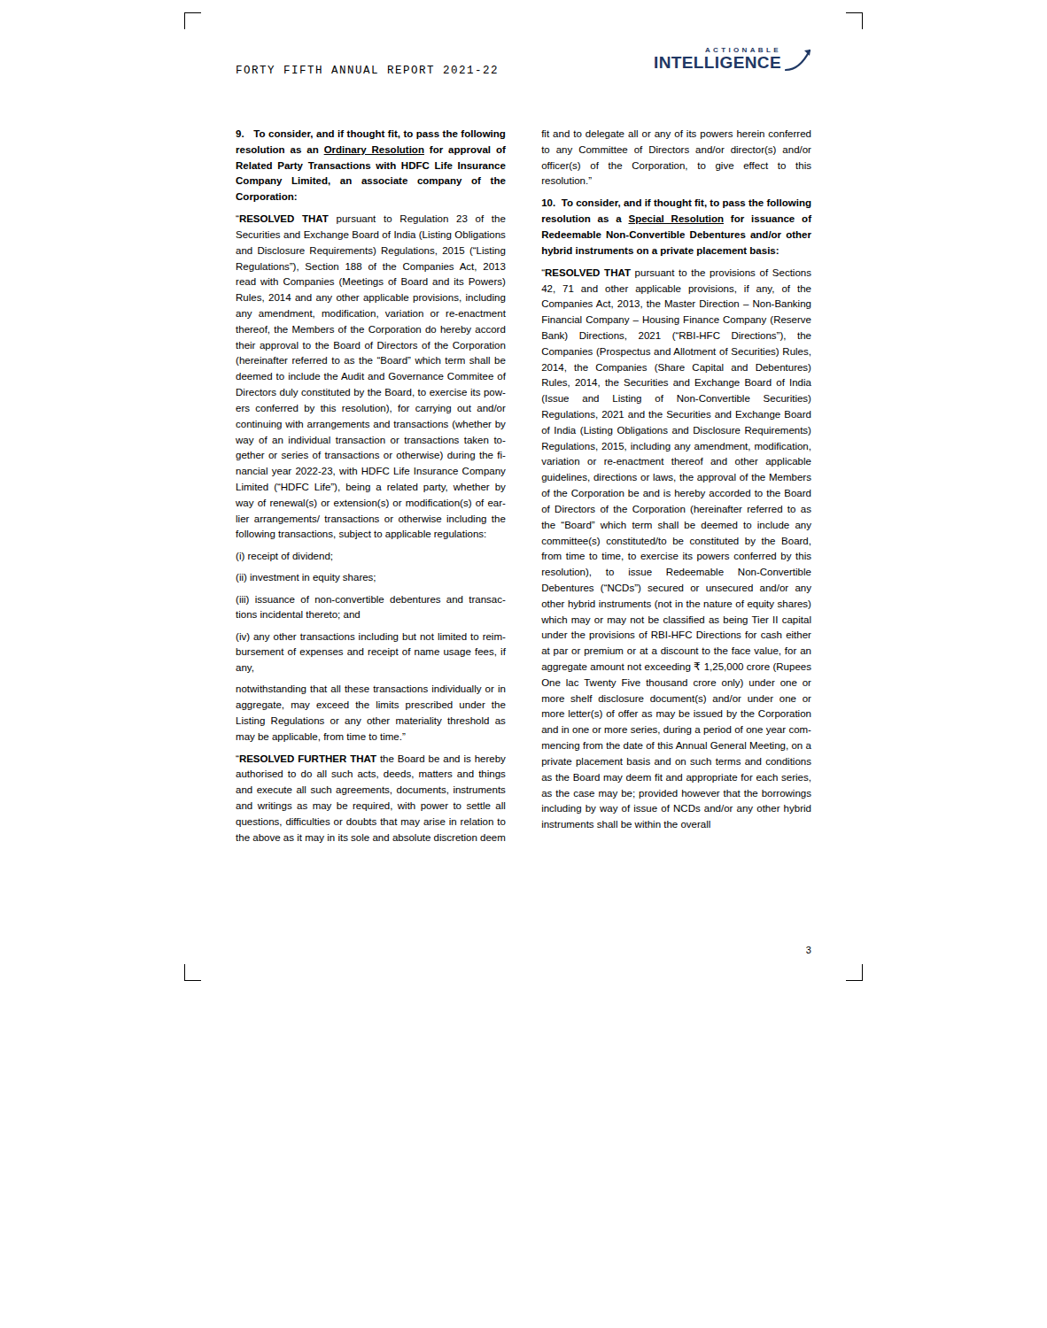FORTY FIFTH ANNUAL REPORT 2021-22
ACTIONABLE
INTELLIGENCE
9. To consider, and if thought fit, to pass the following resolution as an Ordinary Resolution for approval of Related Party Transactions with HDFC Life Insurance Company Limited, an associate company of the Corporation:
“RESOLVED THAT pursuant to Regulation 23 of the Securities and Exchange Board of India (Listing Obligations and Disclosure Requirements) Regulations, 2015 (“Listing Regulations”), Section 188 of the Companies Act, 2013 read with Companies (Meetings of Board and its Powers) Rules, 2014 and any other applicable provisions, including any amendment, modification, variation or re-enactment thereof, the Members of the Corporation do hereby accord their approval to the Board of Directors of the Corporation (hereinafter referred to as the “Board” which term shall be deemed to include the Audit and Governance Commitee of Directors duly constituted by the Board, to exercise its powers conferred by this resolution), for carrying out and/or continuing with arrangements and transactions (whether by way of an individual transaction or transactions taken together or series of transactions or otherwise) during the financial year 2022-23, with HDFC Life Insurance Company Limited (“HDFC Life”), being a related party, whether by way of renewal(s) or extension(s) or modification(s) of earlier arrangements/ transactions or otherwise including the following transactions, subject to applicable regulations:
(i) receipt of dividend;
(ii) investment in equity shares;
(iii) issuance of non-convertible debentures and transactions incidental thereto; and
(iv) any other transactions including but not limited to reimbursement of expenses and receipt of name usage fees, if any,
notwithstanding that all these transactions individually or in aggregate, may exceed the limits prescribed under the Listing Regulations or any other materiality threshold as may be applicable, from time to time.”
“RESOLVED FURTHER THAT the Board be and is hereby authorised to do all such acts, deeds, matters and things and execute all such agreements, documents, instruments and writings as may be required, with power to settle all questions, difficulties or doubts that may arise in relation to the above as it may in its sole and absolute discretion deem fit and to delegate all or any of its powers herein conferred to any Committee of Directors and/or director(s) and/or officer(s) of the Corporation, to give effect to this resolution.”
10. To consider, and if thought fit, to pass the following resolution as a Special Resolution for issuance of Redeemable Non-Convertible Debentures and/or other hybrid instruments on a private placement basis:
“RESOLVED THAT pursuant to the provisions of Sections 42, 71 and other applicable provisions, if any, of the Companies Act, 2013, the Master Direction – Non-Banking Financial Company – Housing Finance Company (Reserve Bank) Directions, 2021 (“RBI-HFC Directions”), the Companies (Prospectus and Allotment of Securities) Rules, 2014, the Companies (Share Capital and Debentures) Rules, 2014, the Securities and Exchange Board of India (Issue and Listing of Non-Convertible Securities) Regulations, 2021 and the Securities and Exchange Board of India (Listing Obligations and Disclosure Requirements) Regulations, 2015, including any amendment, modification, variation or re-enactment thereof and other applicable guidelines, directions or laws, the approval of the Members of the Corporation be and is hereby accorded to the Board of Directors of the Corporation (hereinafter referred to as the “Board” which term shall be deemed to include any committee(s) constituted/to be constituted by the Board, from time to time, to exercise its powers conferred by this resolution), to issue Redeemable Non-Convertible Debentures (“NCDs”) secured or unsecured and/or any other hybrid instruments (not in the nature of equity shares) which may or may not be classified as being Tier II capital under the provisions of RBI-HFC Directions for cash either at par or premium or at a discount to the face value, for an aggregate amount not exceeding ₹ 1,25,000 crore (Rupees One lac Twenty Five thousand crore only) under one or more shelf disclosure document(s) and/or under one or more letter(s) of offer as may be issued by the Corporation and in one or more series, during a period of one year commencing from the date of this Annual General Meeting, on a private placement basis and on such terms and conditions as the Board may deem fit and appropriate for each series, as the case may be; provided however that the borrowings including by way of issue of NCDs and/or any other hybrid instruments shall be within the overall
3